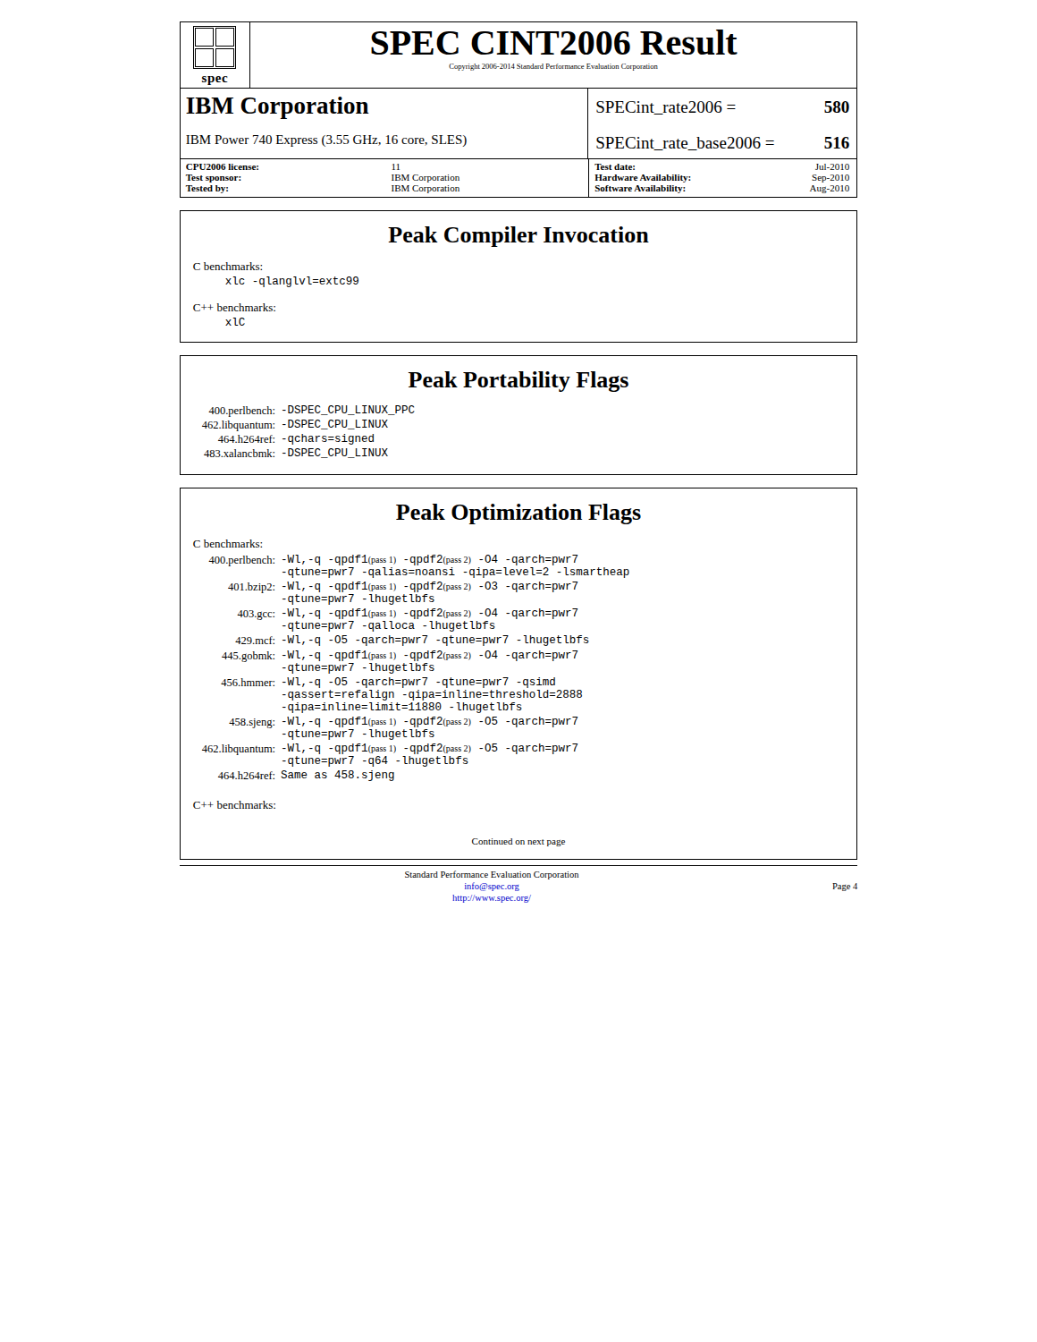spec
SPEC CINT2006 Result
Copyright 2006-2014 Standard Performance Evaluation Corporation
IBM Corporation
IBM Power 740 Express (3.55 GHz, 16 core, SLES)
SPECint_rate2006 = 580
SPECint_rate_base2006 = 516
| CPU2006 license: | 11 |
| Test sponsor: | IBM Corporation |
| Tested by: | IBM Corporation |
| Test date: | Jul-2010 |
| Hardware Availability: | Sep-2010 |
| Software Availability: | Aug-2010 |
Peak Compiler Invocation
C benchmarks:
xlc -qlanglvl=extc99
C++ benchmarks:
xlC
Peak Portability Flags
| 400.perlbench: | -DSPEC_CPU_LINUX_PPC |
| 462.libquantum: | -DSPEC_CPU_LINUX |
| 464.h264ref: | -qchars=signed |
| 483.xalancbmk: | -DSPEC_CPU_LINUX |
Peak Optimization Flags
C benchmarks:
| 400.perlbench: | -Wl,-q -qpdf1 (pass 1) -qpdf2 (pass 2) -O4 -qarch=pwr7 -qtune=pwr7 -qalias=noansi -qipa=level=2 -lsmartheap |
| 401.bzip2: | -Wl,-q -qpdf1 (pass 1) -qpdf2 (pass 2) -O3 -qarch=pwr7 -qtune=pwr7 -lhugetlbfs |
| 403.gcc: | -Wl,-q -qpdf1 (pass 1) -qpdf2 (pass 2) -O4 -qarch=pwr7 -qtune=pwr7 -qalloca -lhugetlbfs |
| 429.mcf: | -Wl,-q -O5 -qarch=pwr7 -qtune=pwr7 -lhugetlbfs |
| 445.gobmk: | -Wl,-q -qpdf1 (pass 1) -qpdf2 (pass 2) -O4 -qarch=pwr7 -qtune=pwr7 -lhugetlbfs |
| 456.hmmer: | -Wl,-q -O5 -qarch=pwr7 -qtune=pwr7 -qsimd -qassert=refalign -qipa=inline=threshold=2888 -qipa=inline=limit=11880 -lhugetlbfs |
| 458.sjeng: | -Wl,-q -qpdf1 (pass 1) -qpdf2 (pass 2) -O5 -qarch=pwr7 -qtune=pwr7 -lhugetlbfs |
| 462.libquantum: | -Wl,-q -qpdf1 (pass 1) -qpdf2 (pass 2) -O5 -qarch=pwr7 -qtune=pwr7 -q64 -lhugetlbfs |
| 464.h264ref: | Same as 458.sjeng |
C++ benchmarks:
Continued on next page
Standard Performance Evaluation Corporation
info@spec.org
http://www.spec.org/
Page 4